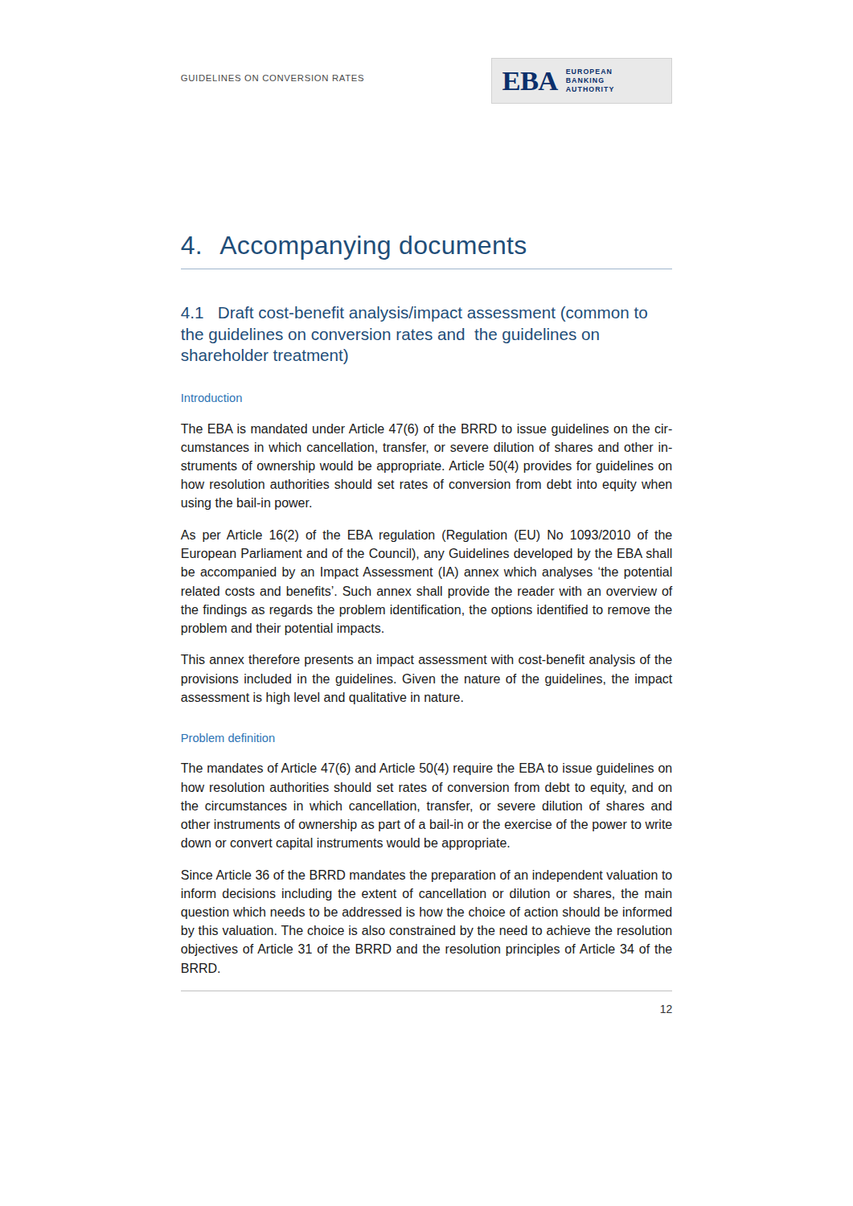Guidelines on conversion rates
EBA European
Banking
Authority
4. Accompanying documents
4.1 Draft cost-benefit analysis/impact assessment (common to the guidelines on conversion rates and the guidelines on shareholder treatment)
Introduction
The EBA is mandated under Article 47(6) of the BRRD to issue guidelines on the circumstances in which cancellation, transfer, or severe dilution of shares and other instruments of ownership would be appropriate. Article 50(4) provides for guidelines on how resolution authorities should set rates of conversion from debt into equity when using the bail-in power.
As per Article 16(2) of the EBA regulation (Regulation (EU) No 1093/2010 of the European Parliament and of the Council), any Guidelines developed by the EBA shall be accompanied by an Impact Assessment (IA) annex which analyses ‘the potential related costs and benefits’. Such annex shall provide the reader with an overview of the findings as regards the problem identification, the options identified to remove the problem and their potential impacts.
This annex therefore presents an impact assessment with cost-benefit analysis of the provisions included in the guidelines. Given the nature of the guidelines, the impact assessment is high level and qualitative in nature.
Problem definition
The mandates of Article 47(6) and Article 50(4) require the EBA to issue guidelines on how resolution authorities should set rates of conversion from debt to equity, and on the circumstances in which cancellation, transfer, or severe dilution of shares and other instruments of ownership as part of a bail-in or the exercise of the power to write down or convert capital instruments would be appropriate.
Since Article 36 of the BRRD mandates the preparation of an independent valuation to inform decisions including the extent of cancellation or dilution or shares, the main question which needs to be addressed is how the choice of action should be informed by this valuation. The choice is also constrained by the need to achieve the resolution objectives of Article 31 of the BRRD and the resolution principles of Article 34 of the BRRD.
12